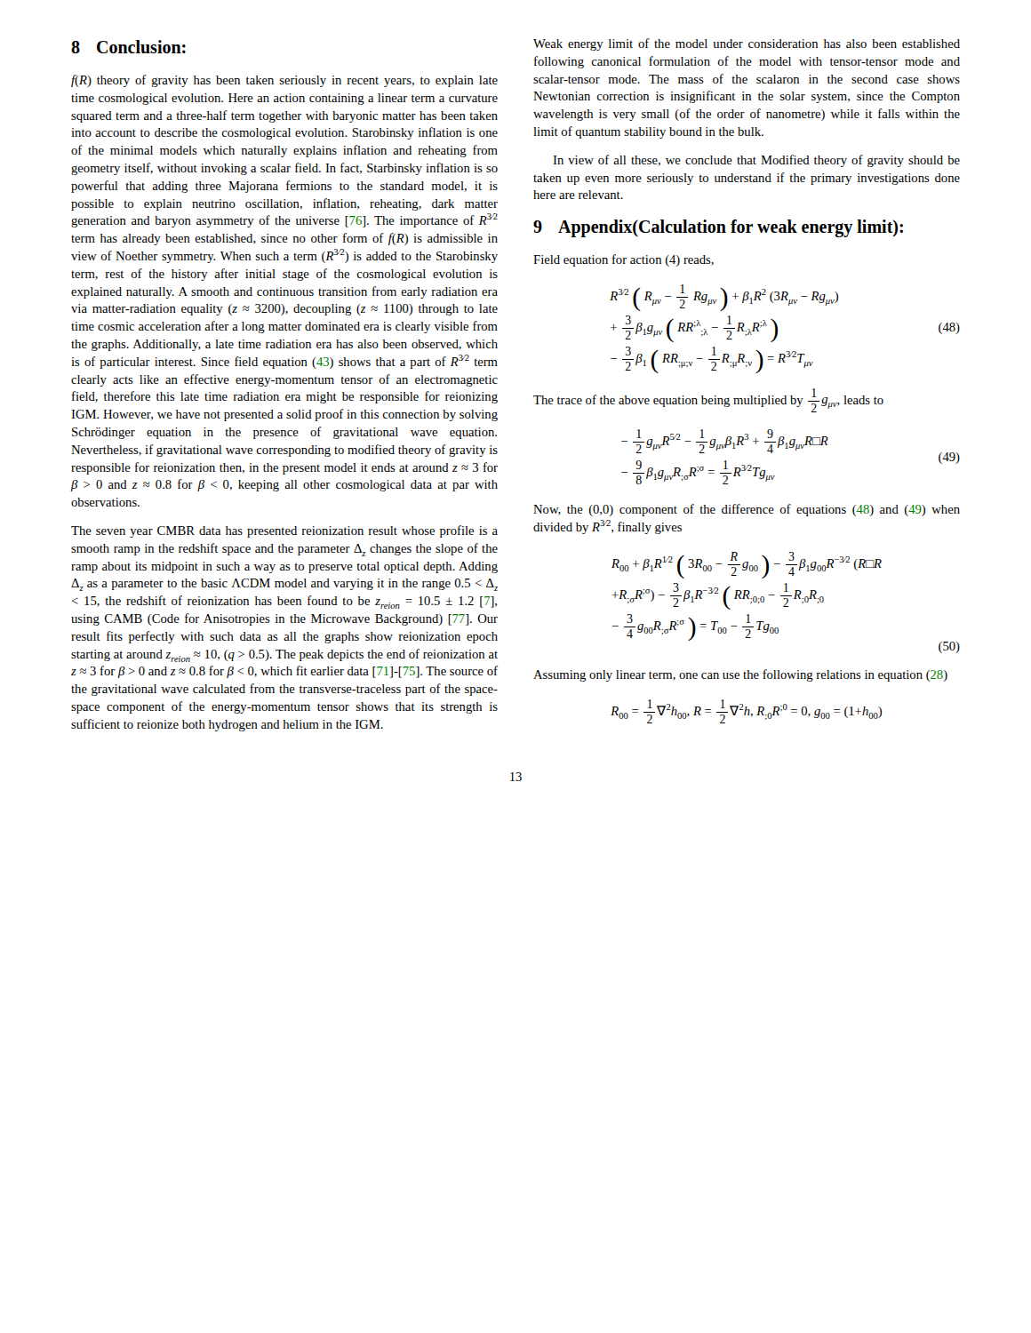8 Conclusion:
f(R) theory of gravity has been taken seriously in recent years, to explain late time cosmological evolution. Here an action containing a linear term a curvature squared term and a three-half term together with baryonic matter has been taken into account to describe the cosmological evolution. Starobinsky inflation is one of the minimal models which naturally explains inflation and reheating from geometry itself, without invoking a scalar field. In fact, Starbinsky inflation is so powerful that adding three Majorana fermions to the standard model, it is possible to explain neutrino oscillation, inflation, reheating, dark matter generation and baryon asymmetry of the universe [76]. The importance of R3⁄2 term has already been established, since no other form of f(R) is admissible in view of Noether symmetry. When such a term (R3⁄2) is added to the Starobinsky term, rest of the history after initial stage of the cosmological evolution is explained naturally. A smooth and continuous transition from early radiation era via matter-radiation equality (z ≈ 3200), decoupling (z ≈ 1100) through to late time cosmic acceleration after a long matter dominated era is clearly visible from the graphs. Additionally, a late time radiation era has also been observed, which is of particular interest. Since field equation (43) shows that a part of R3⁄2 term clearly acts like an effective energy-momentum tensor of an electromagnetic field, therefore this late time radiation era might be responsible for reionizing IGM. However, we have not presented a solid proof in this connection by solving Schrödinger equation in the presence of gravitational wave equation. Nevertheless, if gravitational wave corresponding to modified theory of gravity is responsible for reionization then, in the present model it ends at around z ≈ 3 for β > 0 and z ≈ 0.8 for β < 0, keeping all other cosmological data at par with observations.
The seven year CMBR data has presented reionization result whose profile is a smooth ramp in the redshift space and the parameter Δz changes the slope of the ramp about its midpoint in such a way as to preserve total optical depth. Adding Δz as a parameter to the basic ΛCDM model and varying it in the range 0.5 < Δz < 15, the redshift of reionization has been found to be zreion = 10.5 ± 1.2 [7], using CAMB (Code for Anisotropies in the Microwave Background) [77]. Our result fits perfectly with such data as all the graphs show reionization epoch starting at around zreion ≈ 10, (q > 0.5). The peak depicts the end of reionization at z ≈ 3 for β > 0 and z ≈ 0.8 for β < 0, which fit earlier data [71]-[75]. The source of the gravitational wave calculated from the transverse-traceless part of the space-space component of the energy-momentum tensor shows that its strength is sufficient to reionize both hydrogen and helium in the IGM.
Weak energy limit of the model under consideration has also been established following canonical formulation of the model with tensor-tensor mode and scalar-tensor mode. The mass of the scalaron in the second case shows Newtonian correction is insignificant in the solar system, since the Compton wavelength is very small (of the order of nanometre) while it falls within the limit of quantum stability bound in the bulk.
In view of all these, we conclude that Modified theory of gravity should be taken up even more seriously to understand if the primary investigations done here are relevant.
9 Appendix(Calculation for weak energy limit):
Field equation for action (4) reads,
R3⁄2 ( Rμν − 12 Rgμν ) + β1R2 (3Rμν − Rgμν)
+ 32 β1gμν ( RR;λ;λ − 12 R;λR;λ )
− 32 β1 ( RR;μ;ν − 12 R;μR;ν ) = R3⁄2Tμν
(48)
The trace of the above equation being multiplied by 12 gμν, leads to
− 12 gμνR5⁄2 − 12 gμνβ1R3 + 94 β1gμνR□R
− 98 β1gμνR;σR;σ = 12 R3⁄2Tgμν
(49)
Now, the (0,0) component of the difference of equations (48) and (49) when divided by R3⁄2, finally gives
R00 + β1R1⁄2 ( 3R00 − R 2 g00 ) − 34 β1g00R−3⁄2 (R□R
+R;σR;σ) − 32 β1R−3⁄2 ( RR;0;0 − 12 R;0R;0
− 34 g00R;σR;σ ) = T00 − 12 Tg00
(50)
Assuming only linear term, one can use the following relations in equation (28)
R00 = 12∇2h00, R = 12∇2h, R;0R;0 = 0, g00 = (1+h00)
13